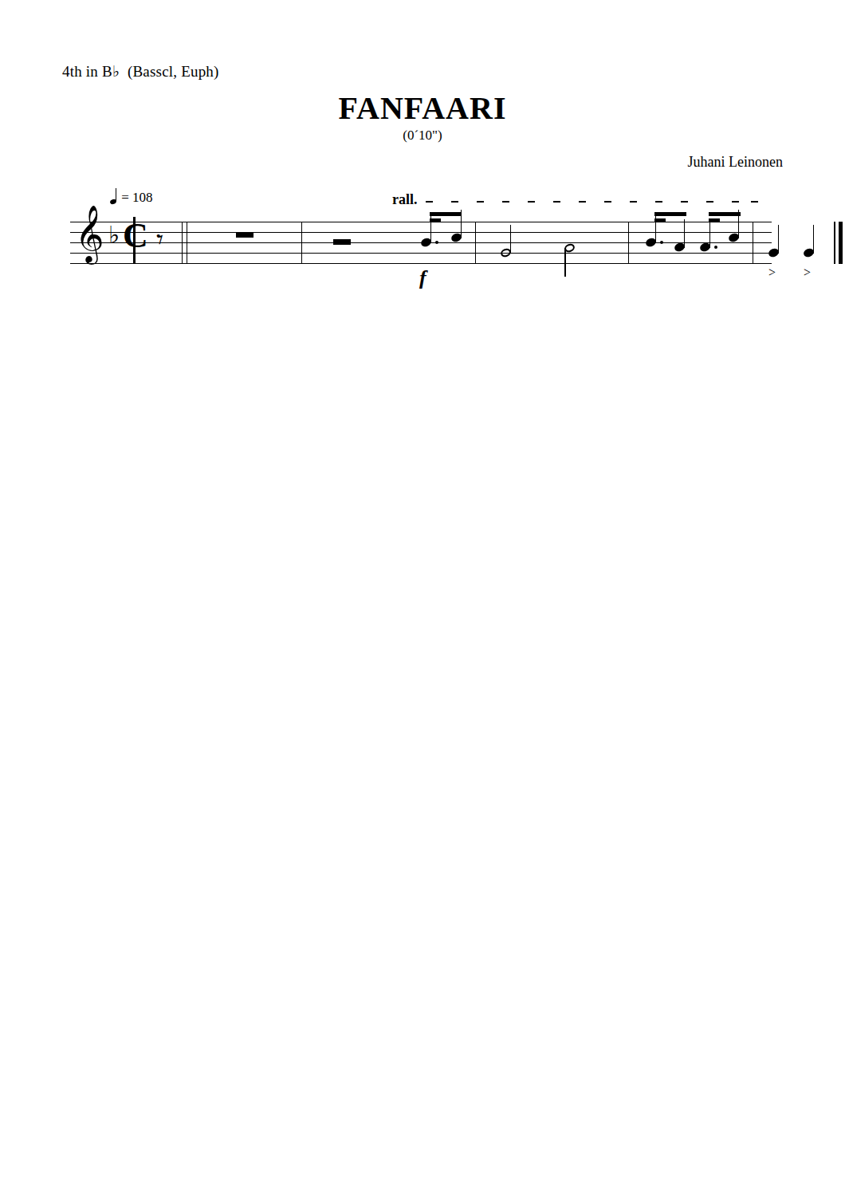4th in B♭ (Basscl, Euph)
FANFAARI
(0´10")
Juhani Leinonen
= 108
rall.
𝄞
♭
C
𝄾
f
>
>